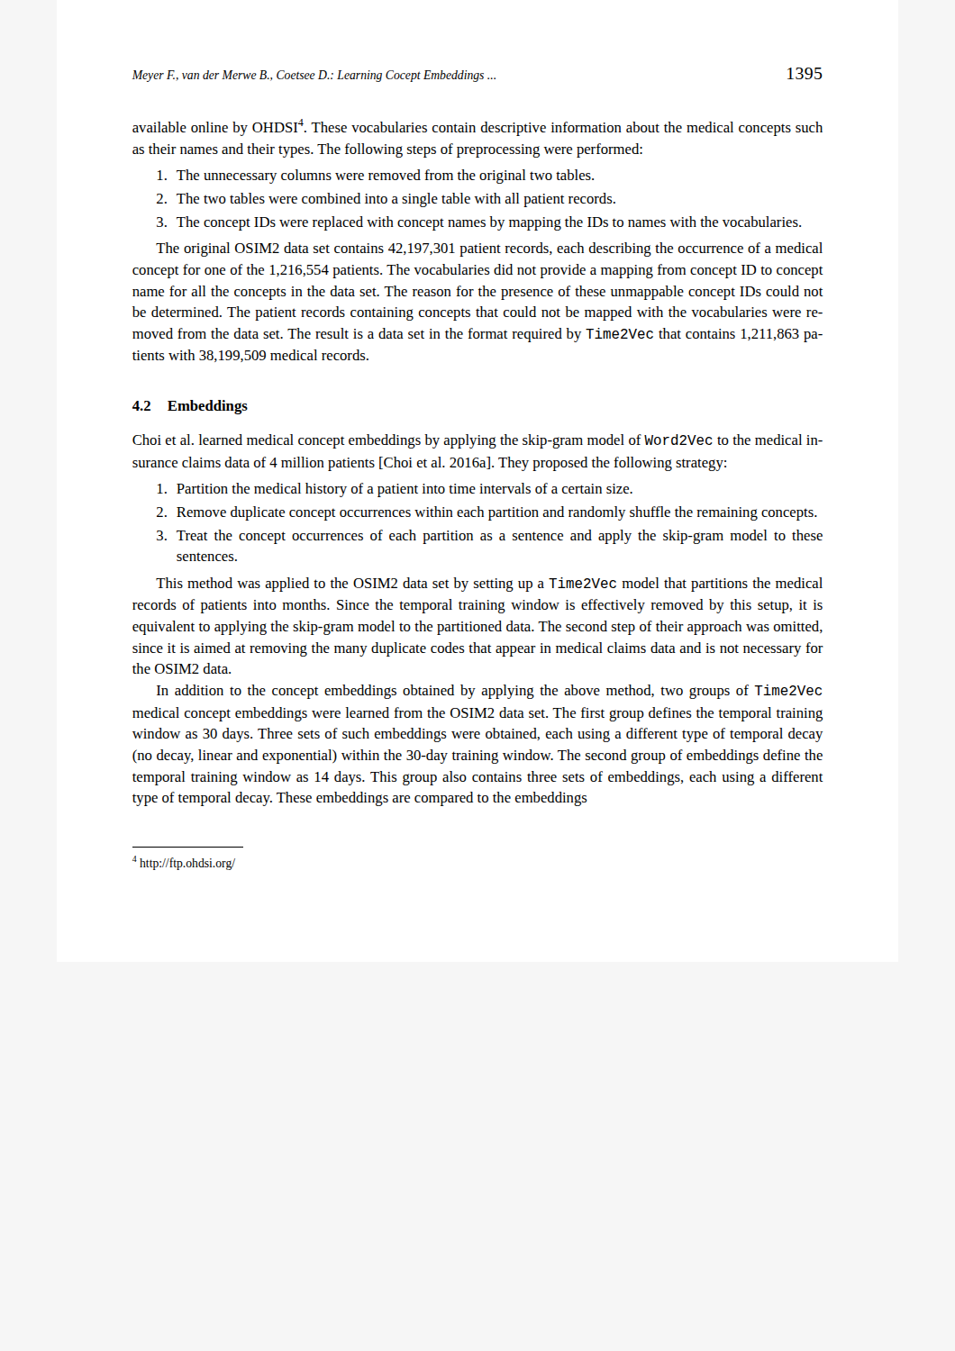Meyer F., van der Merwe B., Coetsee D.: Learning Cocept Embeddings ... 1395
available online by OHDSI4. These vocabularies contain descriptive information about the medical concepts such as their names and their types. The following steps of preprocessing were performed:
The unnecessary columns were removed from the original two tables.
The two tables were combined into a single table with all patient records.
The concept IDs were replaced with concept names by mapping the IDs to names with the vocabularies.
The original OSIM2 data set contains 42,197,301 patient records, each describing the occurrence of a medical concept for one of the 1,216,554 patients. The vocabularies did not provide a mapping from concept ID to concept name for all the concepts in the data set. The reason for the presence of these unmappable concept IDs could not be determined. The patient records containing concepts that could not be mapped with the vocabularies were removed from the data set. The result is a data set in the format required by Time2Vec that contains 1,211,863 patients with 38,199,509 medical records.
4.2 Embeddings
Choi et al. learned medical concept embeddings by applying the skip-gram model of Word2Vec to the medical insurance claims data of 4 million patients [Choi et al. 2016a]. They proposed the following strategy:
Partition the medical history of a patient into time intervals of a certain size.
Remove duplicate concept occurrences within each partition and randomly shuffle the remaining concepts.
Treat the concept occurrences of each partition as a sentence and apply the skip-gram model to these sentences.
This method was applied to the OSIM2 data set by setting up a Time2Vec model that partitions the medical records of patients into months. Since the temporal training window is effectively removed by this setup, it is equivalent to applying the skip-gram model to the partitioned data. The second step of their approach was omitted, since it is aimed at removing the many duplicate codes that appear in medical claims data and is not necessary for the OSIM2 data.
In addition to the concept embeddings obtained by applying the above method, two groups of Time2Vec medical concept embeddings were learned from the OSIM2 data set. The first group defines the temporal training window as 30 days. Three sets of such embeddings were obtained, each using a different type of temporal decay (no decay, linear and exponential) within the 30-day training window. The second group of embeddings define the temporal training window as 14 days. This group also contains three sets of embeddings, each using a different type of temporal decay. These embeddings are compared to the embeddings
4http://ftp.ohdsi.org/